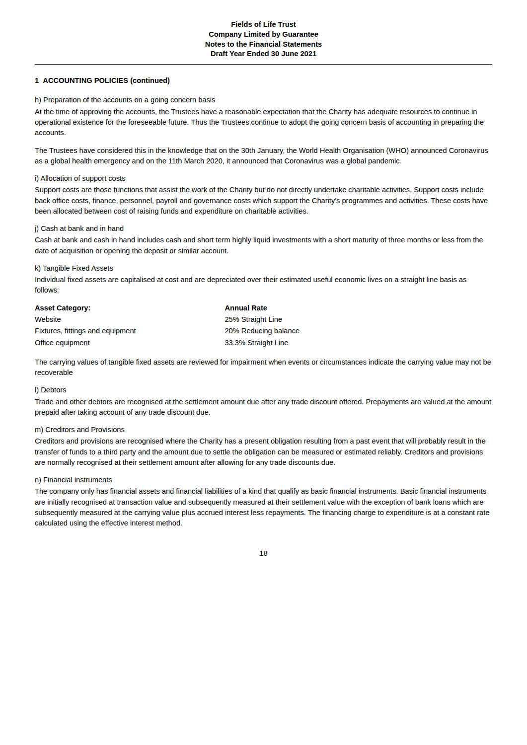Fields of Life Trust
Company Limited by Guarantee
Notes to the Financial Statements
Draft Year Ended 30 June 2021
1 ACCOUNTING POLICIES (continued)
h) Preparation of the accounts on a going concern basis
At the time of approving the accounts, the Trustees have a reasonable expectation that the Charity has adequate resources to continue in operational existence for the foreseeable future. Thus the Trustees continue to adopt the going concern basis of accounting in preparing the accounts.
The Trustees have considered this in the knowledge that on the 30th January, the World Health Organisation (WHO) announced Coronavirus as a global health emergency and on the 11th March 2020, it announced that Coronavirus was a global pandemic.
i) Allocation of support costs
Support costs are those functions that assist the work of the Charity but do not directly undertake charitable activities. Support costs include back office costs, finance, personnel, payroll and governance costs which support the Charity's programmes and activities. These costs have been allocated between cost of raising funds and expenditure on charitable activities.
j) Cash at bank and in hand
Cash at bank and cash in hand includes cash and short term highly liquid investments with a short maturity of three months or less from the date of acquisition or opening the deposit or similar account.
k) Tangible Fixed Assets
Individual fixed assets are capitalised at cost and are depreciated over their estimated useful economic lives on a straight line basis as follows:
| Asset Category: | Annual Rate |
| --- | --- |
| Website | 25% Straight Line |
| Fixtures, fittings and equipment | 20% Reducing balance |
| Office equipment | 33.3% Straight Line |
The carrying values of tangible fixed assets are reviewed for impairment when events or circumstances indicate the carrying value may not be recoverable
l) Debtors
Trade and other debtors are recognised at the settlement amount due after any trade discount offered. Prepayments are valued at the amount prepaid after taking account of any trade discount due.
m) Creditors and Provisions
Creditors and provisions are recognised where the Charity has a present obligation resulting from a past event that will probably result in the transfer of funds to a third party and the amount due to settle the obligation can be measured or estimated reliably. Creditors and provisions are normally recognised at their settlement amount after allowing for any trade discounts due.
n) Financial instruments
The company only has financial assets and financial liabilities of a kind that qualify as basic financial instruments. Basic financial instruments are initially recognised at transaction value and subsequently measured at their settlement value with the exception of bank loans which are subsequently measured at the carrying value plus accrued interest less repayments. The financing charge to expenditure is at a constant rate calculated using the effective interest method.
18